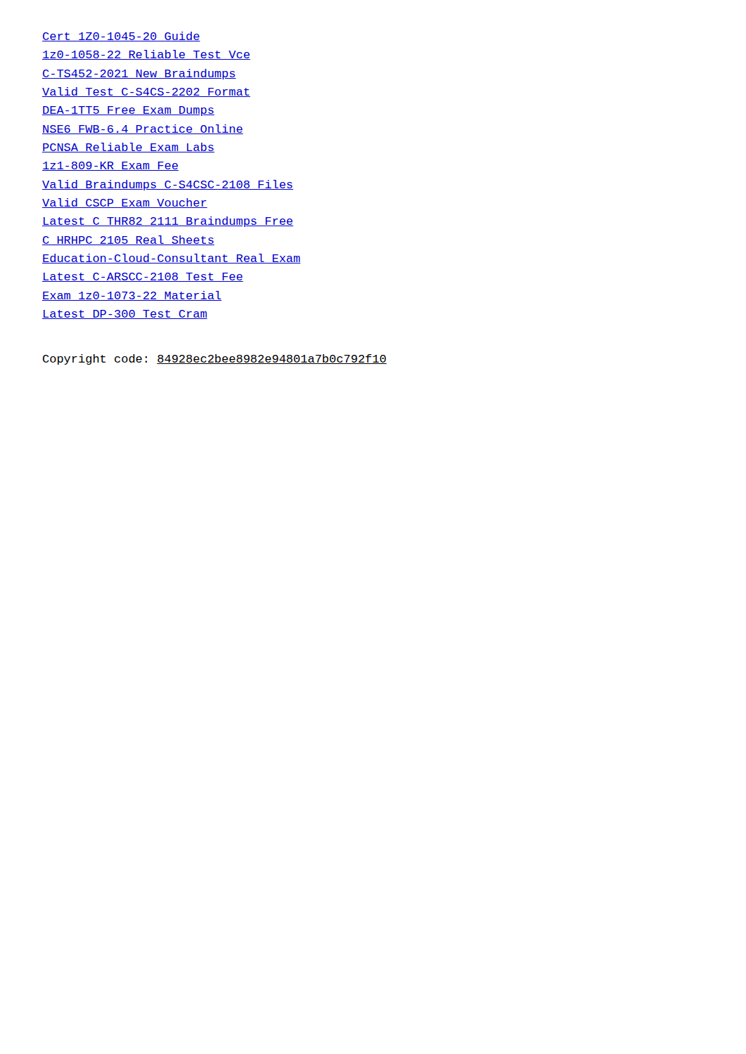Cert 1Z0-1045-20 Guide
1z0-1058-22 Reliable Test Vce
C-TS452-2021 New Braindumps
Valid Test C-S4CS-2202 Format
DEA-1TT5 Free Exam Dumps
NSE6_FWB-6.4 Practice Online
PCNSA Reliable Exam Labs
1z1-809-KR Exam Fee
Valid Braindumps C-S4CSC-2108 Files
Valid CSCP Exam Voucher
Latest C_THR82_2111 Braindumps Free
C_HRHPC_2105 Real Sheets
Education-Cloud-Consultant Real Exam
Latest C-ARSCC-2108 Test Fee
Exam 1z0-1073-22 Material
Latest DP-300 Test Cram
Copyright code: 84928ec2bee8982e94801a7b0c792f10